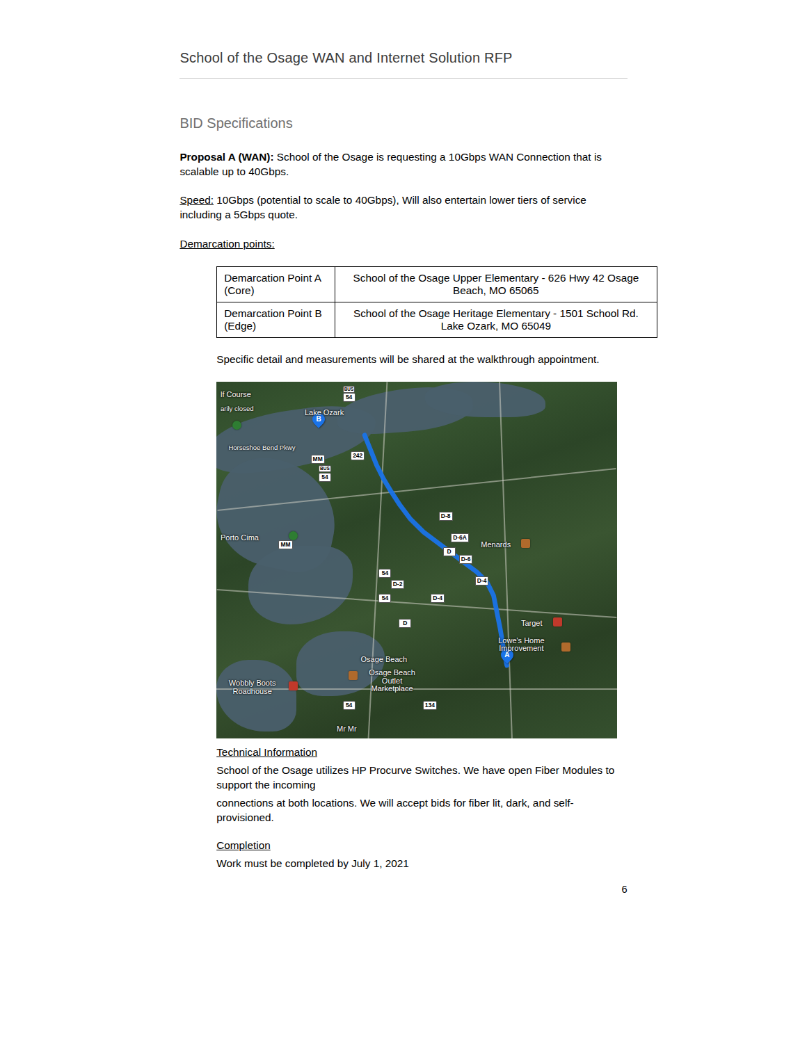School of the Osage WAN and Internet Solution RFP
BID Specifications
Proposal A (WAN): School of the Osage is requesting a 10Gbps WAN Connection that is scalable up to 40Gbps.
Speed: 10Gbps (potential to scale to 40Gbps), Will also entertain lower tiers of service including a 5Gbps quote.
Demarcation points:
| Demarcation Point A (Core) | School of the Osage Upper Elementary - 626 Hwy 42 Osage Beach, MO 65065 |
| Demarcation Point B (Edge) | School of the Osage Heritage Elementary - 1501 School Rd. Lake Ozark, MO 65049 |
Specific detail and measurements will be shared at the walkthrough appointment.
A
B
lf Course
arily closed
Lake Ozark
Horseshoe Bend Pkwy
Menards
Porto Cima
Target
Lowe's Home
Improvement
Osage Beach
Osage Beach
Outlet Marketplace
Wobbly Boots
Roadhouse
Mr Mr
BUS
54
MM
BUS
54
242
MM
54
54
D-2
D-4
D
D-8
D-6A
D
D-6
D-4
54
134
Technical Information
School of the Osage utilizes HP Procurve Switches. We have open Fiber Modules to support the incoming
connections at both locations. We will accept bids for fiber lit, dark, and self-provisioned.
Completion
Work must be completed by July 1, 2021
6